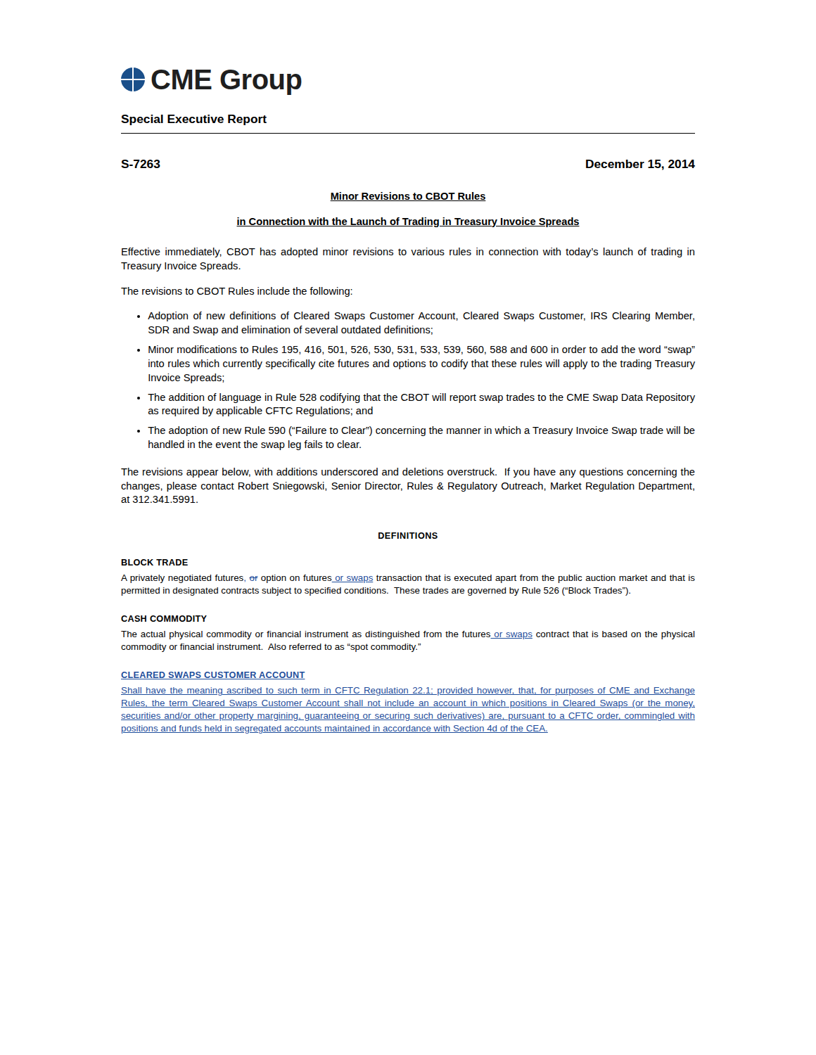CME Group
Special Executive Report
S-7263 December 15, 2014
Minor Revisions to CBOT Rules
in Connection with the Launch of Trading in Treasury Invoice Spreads
Effective immediately, CBOT has adopted minor revisions to various rules in connection with today’s launch of trading in Treasury Invoice Spreads.
The revisions to CBOT Rules include the following:
Adoption of new definitions of Cleared Swaps Customer Account, Cleared Swaps Customer, IRS Clearing Member, SDR and Swap and elimination of several outdated definitions;
Minor modifications to Rules 195, 416, 501, 526, 530, 531, 533, 539, 560, 588 and 600 in order to add the word “swap” into rules which currently specifically cite futures and options to codify that these rules will apply to the trading Treasury Invoice Spreads;
The addition of language in Rule 528 codifying that the CBOT will report swap trades to the CME Swap Data Repository as required by applicable CFTC Regulations; and
The adoption of new Rule 590 (“Failure to Clear”) concerning the manner in which a Treasury Invoice Swap trade will be handled in the event the swap leg fails to clear.
The revisions appear below, with additions underscored and deletions overstruck. If you have any questions concerning the changes, please contact Robert Sniegowski, Senior Director, Rules & Regulatory Outreach, Market Regulation Department, at 312.341.5991.
DEFINITIONS
BLOCK TRADE
A privately negotiated futures, or option on futures or swaps transaction that is executed apart from the public auction market and that is permitted in designated contracts subject to specified conditions. These trades are governed by Rule 526 (“Block Trades”).
CASH COMMODITY
The actual physical commodity or financial instrument as distinguished from the futures or swaps contract that is based on the physical commodity or financial instrument. Also referred to as “spot commodity.”
CLEARED SWAPS CUSTOMER ACCOUNT
Shall have the meaning ascribed to such term in CFTC Regulation 22.1; provided however, that, for purposes of CME and Exchange Rules, the term Cleared Swaps Customer Account shall not include an account in which positions in Cleared Swaps (or the money, securities and/or other property margining, guaranteeing or securing such derivatives) are, pursuant to a CFTC order, commingled with positions and funds held in segregated accounts maintained in accordance with Section 4d of the CEA.